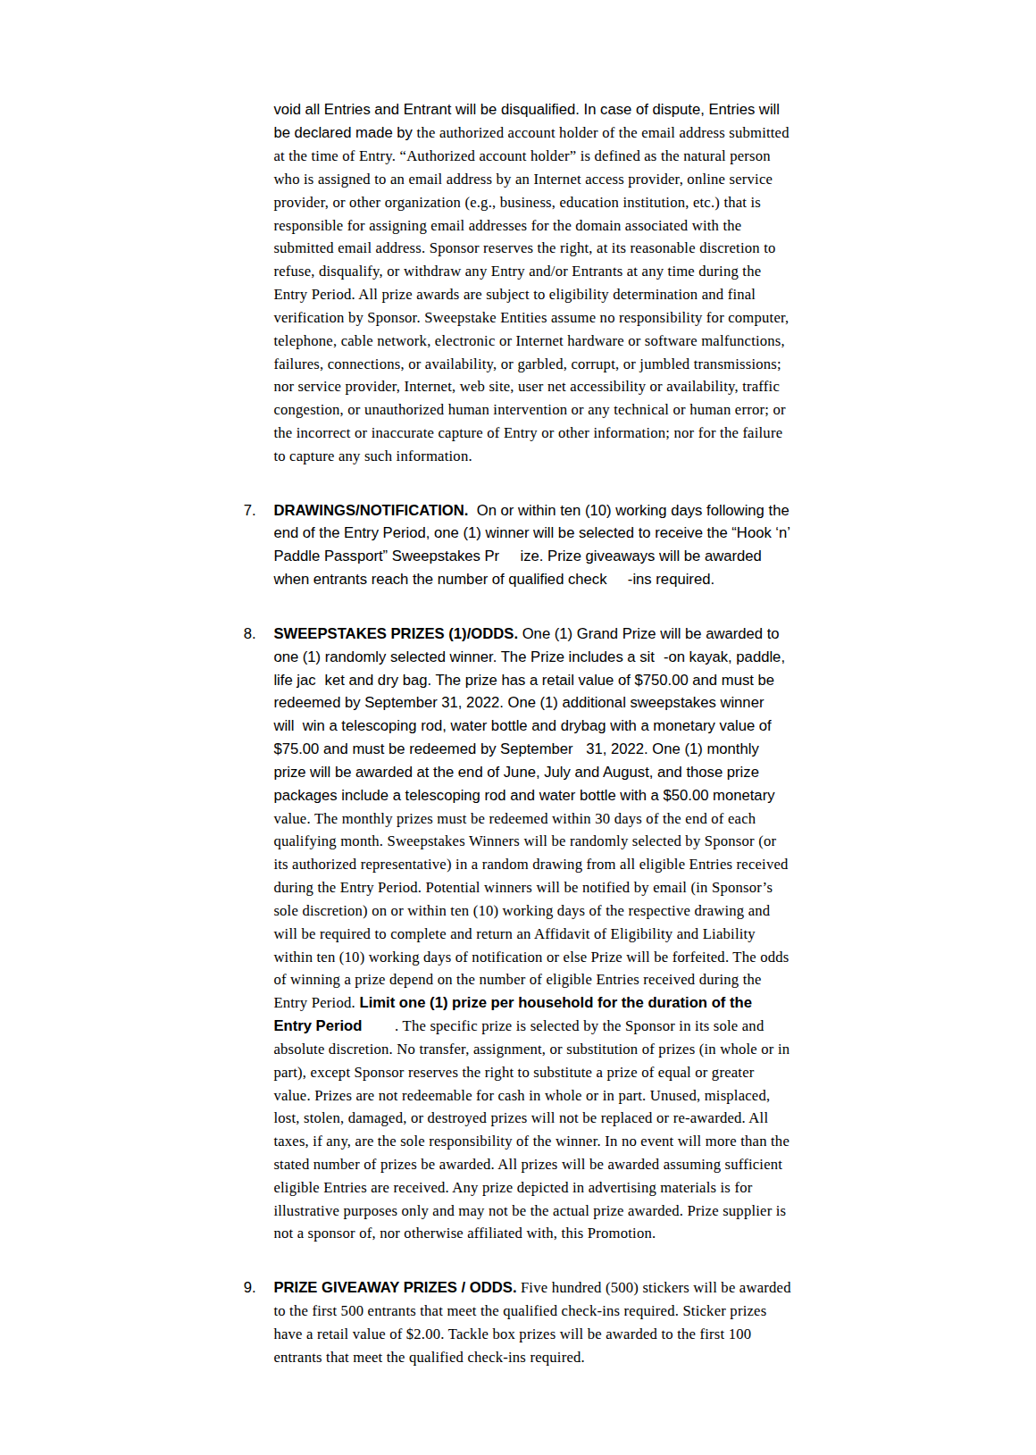void all Entries and Entrant will be disqualified. In case of dispute, Entries will be declared made by the authorized account holder of the email address submitted at the time of Entry. “Authorized account holder” is defined as the natural person who is assigned to an email address by an Internet access provider, online service provider, or other organization (e.g., business, education institution, etc.) that is responsible for assigning email addresses for the domain associated with the submitted email address. Sponsor reserves the right, at its reasonable discretion to refuse, disqualify, or withdraw any Entry and/or Entrants at any time during the Entry Period. All prize awards are subject to eligibility determination and final verification by Sponsor. Sweepstake Entities assume no responsibility for computer, telephone, cable network, electronic or Internet hardware or software malfunctions, failures, connections, or availability, or garbled, corrupt, or jumbled transmissions; nor service provider, Internet, web site, user net accessibility or availability, traffic congestion, or unauthorized human intervention or any technical or human error; or the incorrect or inaccurate capture of Entry or other information; nor for the failure to capture any such information.
7. DRAWINGS/NOTIFICATION. On or within ten (10) working days following the end of the Entry Period, one (1) winner will be selected to receive the “Hook ‘n’ Paddle Passport” Sweepstakes Pr ize. Prize giveaways will be awarded when entrants reach the number of qualified check -ins required.
8. SWEEPSTAKES PRIZES (1)/ODDS. One (1) Grand Prize will be awarded to one (1) randomly selected winner. The Prize includes a sit -on kayak, paddle, life jac ket and dry bag. The prize has a retail value of $750.00 and must be redeemed by September 31, 2022. One (1) additional sweepstakes winner will win a telescoping rod, water bottle and drybag with a monetary value of $75.00 and must be redeemed by September 31, 2022. One (1) monthly prize will be awarded at the end of June, July and August, and those prize packages include a telescoping rod and water bottle with a $50.00 monetary value. The monthly prizes must be redeemed within 30 days of the end of each qualifying month. Sweepstakes Winners will be randomly selected by Sponsor (or its authorized representative) in a random drawing from all eligible Entries received during the Entry Period. Potential winners will be notified by email (in Sponsor’s sole discretion) on or within ten (10) working days of the respective drawing and will be required to complete and return an Affidavit of Eligibility and Liability within ten (10) working days of notification or else Prize will be forfeited. The odds of winning a prize depend on the number of eligible Entries received during the Entry Period. Limit one (1) prize per household for the duration of the Entry Period . The specific prize is selected by the Sponsor in its sole and absolute discretion. No transfer, assignment, or substitution of prizes (in whole or in part), except Sponsor reserves the right to substitute a prize of equal or greater value. Prizes are not redeemable for cash in whole or in part. Unused, misplaced, lost, stolen, damaged, or destroyed prizes will not be replaced or re-awarded. All taxes, if any, are the sole responsibility of the winner. In no event will more than the stated number of prizes be awarded. All prizes will be awarded assuming sufficient eligible Entries are received. Any prize depicted in advertising materials is for illustrative purposes only and may not be the actual prize awarded. Prize supplier is not a sponsor of, nor otherwise affiliated with, this Promotion.
9. PRIZE GIVEAWAY PRIZES / ODDS. Five hundred (500) stickers will be awarded to the first 500 entrants that meet the qualified check-ins required. Sticker prizes have a retail value of $2.00. Tackle box prizes will be awarded to the first 100 entrants that meet the qualified check-ins required.